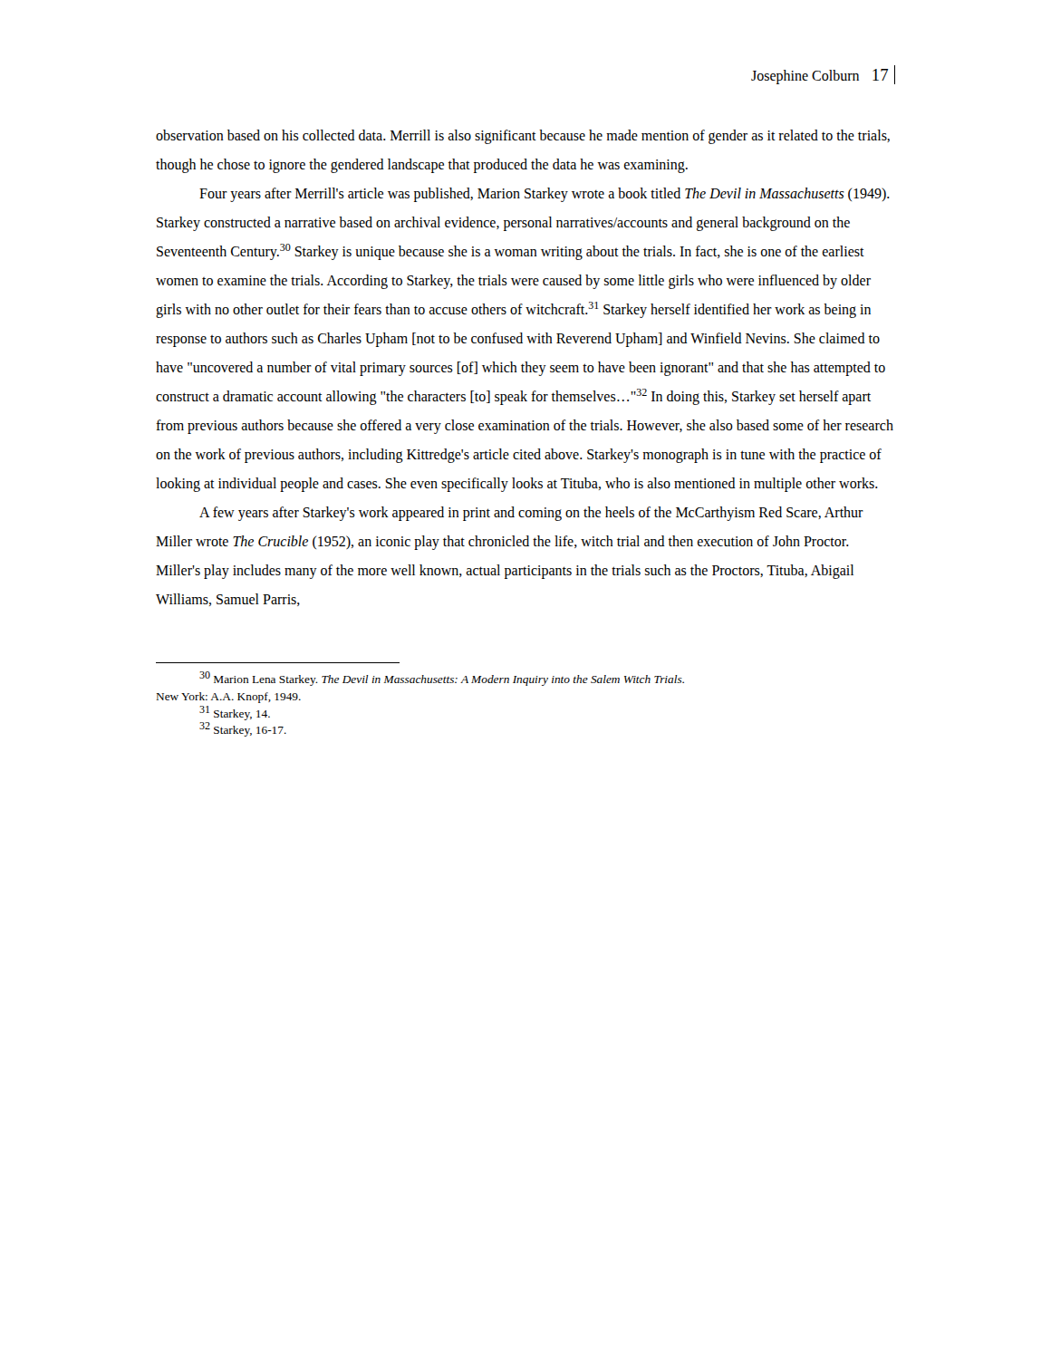Josephine Colburn 17
observation based on his collected data. Merrill is also significant because he made mention of gender as it related to the trials, though he chose to ignore the gendered landscape that produced the data he was examining.
Four years after Merrill's article was published, Marion Starkey wrote a book titled The Devil in Massachusetts (1949). Starkey constructed a narrative based on archival evidence, personal narratives/accounts and general background on the Seventeenth Century.30 Starkey is unique because she is a woman writing about the trials. In fact, she is one of the earliest women to examine the trials. According to Starkey, the trials were caused by some little girls who were influenced by older girls with no other outlet for their fears than to accuse others of witchcraft.31 Starkey herself identified her work as being in response to authors such as Charles Upham [not to be confused with Reverend Upham] and Winfield Nevins. She claimed to have "uncovered a number of vital primary sources [of] which they seem to have been ignorant" and that she has attempted to construct a dramatic account allowing "the characters [to] speak for themselves…"32 In doing this, Starkey set herself apart from previous authors because she offered a very close examination of the trials. However, she also based some of her research on the work of previous authors, including Kittredge's article cited above. Starkey's monograph is in tune with the practice of looking at individual people and cases. She even specifically looks at Tituba, who is also mentioned in multiple other works.
A few years after Starkey's work appeared in print and coming on the heels of the McCarthyism Red Scare, Arthur Miller wrote The Crucible (1952), an iconic play that chronicled the life, witch trial and then execution of John Proctor. Miller's play includes many of the more well known, actual participants in the trials such as the Proctors, Tituba, Abigail Williams, Samuel Parris,
30 Marion Lena Starkey. The Devil in Massachusetts: A Modern Inquiry into the Salem Witch Trials.
New York: A.A. Knopf, 1949.
31 Starkey, 14.
32 Starkey, 16-17.